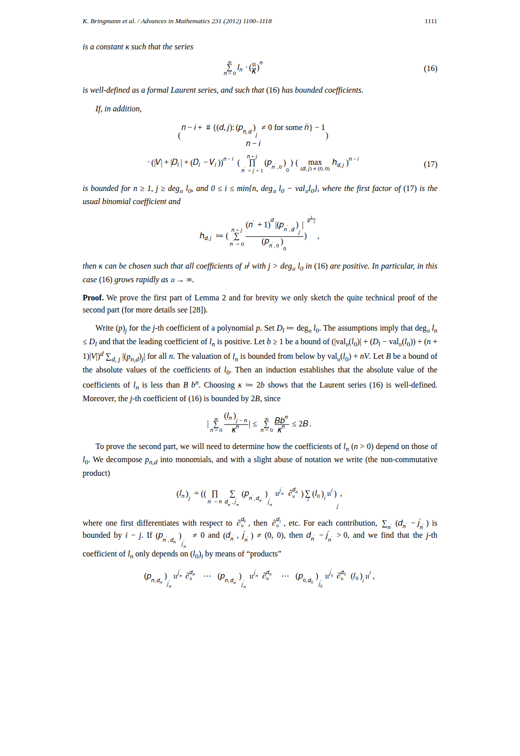K. Bringmann et al. / Advances in Mathematics 231 (2012) 1100–1118 1111
is a constant κ such that the series
∑ n=0 ∞ ln · ( 𝔲κ ) n
(16)
is well-defined as a formal Laurent series, and such that (16) has bounded coefficients.
If, in addition,
( n−i+#{(d,j): (pn~,d)j ≠0 for some n~ }−1 n−i )
· ( |V| + |Dl| + (Dl−Vl) ) n−i ( ∏ n′=j+1 n+j (pn′,0)0 ) ( max (d,j)≠(0,0) hd,j ) n−i
(17)
is bounded for n ≥ 1, j ≥ deg𝔲 l0, and 0 ≤ i ≤ min{n, deg𝔲 l0 − val𝔲l0}, where the first factor of (17) is the usual binomial coefficient and
hd,j ≔ ( ∑ n′=0 n+j (n′+1)d |(pn′,d)j| (pn′,0)0 ) 1d−j ,
then κ can be chosen such that all coefficients of 𝔲j with j > deg𝔲 l0 in (16) are positive. In particular, in this case (16) grows rapidly as 𝔲 → ∞.
Proof. We prove the first part of Lemma 2 and for brevity we only sketch the quite technical proof of the second part (for more details see [28]).
Write (p)j for the j-th coefficient of a polynomial p. Set Dl ≔ deg𝔲 l0. The assumptions imply that deg𝔲 ln ≤ Dl and that the leading coefficient of ln is positive. Let b ≥ 1 be a bound of (|val𝔲(l0)| + (Dl − val𝔲(l0)) + (n + 1)|V|)d ∑d, j |(pn,d)j| for all n. The valuation of ln is bounded from below by val𝔲(l0) + nV. Let B be a bound of the absolute values of the coefficients of l0. Then an induction establishes that the absolute value of the coefficients of ln is less than B bn. Choosing κ ≔ 2b shows that the Laurent series (16) is well-defined. Moreover, the j-th coefficient of (16) is bounded by 2B, since
| ∑ n=0 ∞ (ln)j−n κn | ≤ ∑ n=0 ∞ Bbn κn ≤ 2B .
To prove the second part, we will need to determine how the coefficients of ln (n > 0) depend on those of l0. We decompose pn,d into monomials, and with a slight abuse of notation we write (the non-commutative product)
(ln)j = ( ( ∏ n′<n ∑ dn′,jn′′ (pn′,dn′) jn′′ 𝔲jn′′ ∂𝔲dn′ ) ∑ i (l0)i 𝔲i ) j ,
where one first differentiates with respect to ∂𝔲d0, then ∂𝔲d1, etc. For each contribution, ∑n′(dn′−jn′′) is bounded by i − j. If (pn′,dn′)jn′′ ≠ 0 and (dn′,jn′′) ≠ (0, 0), then dn′−jn′′>0, and we find that the j-th coefficient of ln only depends on (l0)i by means of “products”
(pn,dn) jn′ 𝔲jn′ ∂𝔲dn ⋯ (pn,dn′) jn′′ 𝔲jn′′ ∂𝔲dn′ ⋯ (p0,d0) j0′ 𝔲j0′ ∂𝔲d0 (l0)i 𝔲i ,